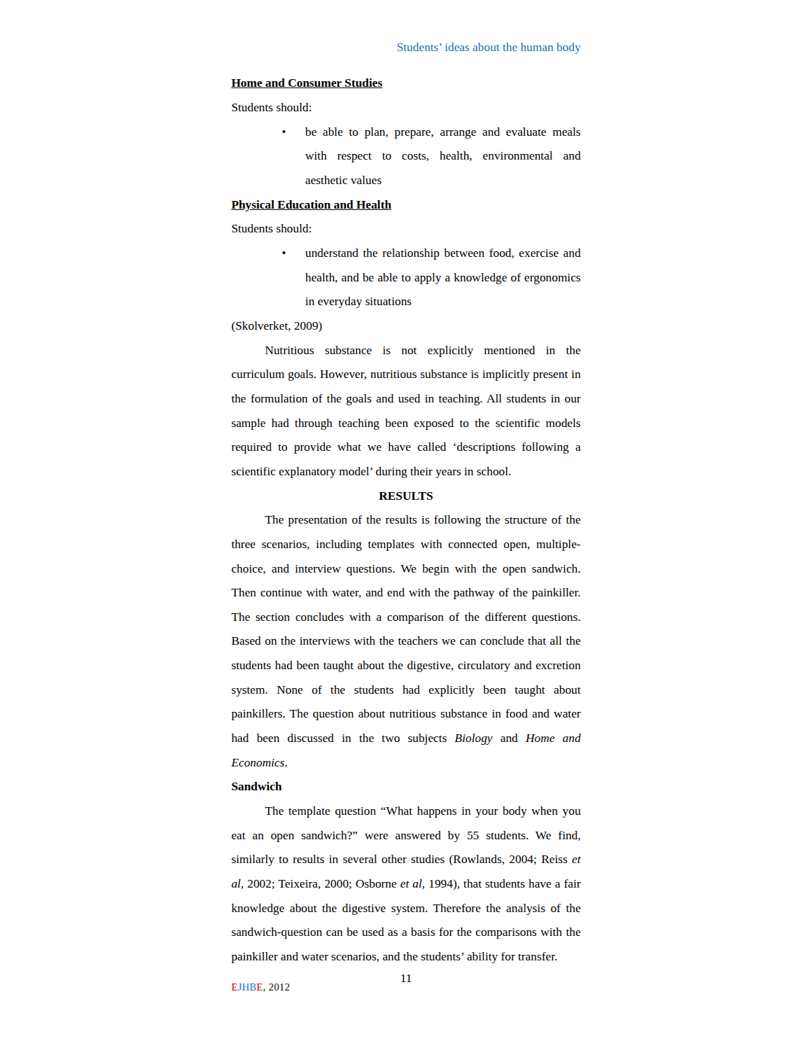Students’ ideas about the human body
Home and Consumer Studies
Students should:
be able to plan, prepare, arrange and evaluate meals with respect to costs, health, environmental and aesthetic values
Physical Education and Health
Students should:
understand the relationship between food, exercise and health, and be able to apply a knowledge of ergonomics in everyday situations
(Skolverket, 2009)
Nutritious substance is not explicitly mentioned in the curriculum goals. However, nutritious substance is implicitly present in the formulation of the goals and used in teaching. All students in our sample had through teaching been exposed to the scientific models required to provide what we have called ‘descriptions following a scientific explanatory model’ during their years in school.
RESULTS
The presentation of the results is following the structure of the three scenarios, including templates with connected open, multiple-choice, and interview questions. We begin with the open sandwich. Then continue with water, and end with the pathway of the painkiller. The section concludes with a comparison of the different questions. Based on the interviews with the teachers we can conclude that all the students had been taught about the digestive, circulatory and excretion system. None of the students had explicitly been taught about painkillers. The question about nutritious substance in food and water had been discussed in the two subjects Biology and Home and Economics.
Sandwich
The template question “What happens in your body when you eat an open sandwich?” were answered by 55 students. We find, similarly to results in several other studies (Rowlands, 2004; Reiss et al, 2002; Teixeira, 2000; Osborne et al, 1994), that students have a fair knowledge about the digestive system. Therefore the analysis of the sandwich-question can be used as a basis for the comparisons with the painkiller and water scenarios, and the students’ ability for transfer.
11
EJHBE, 2012